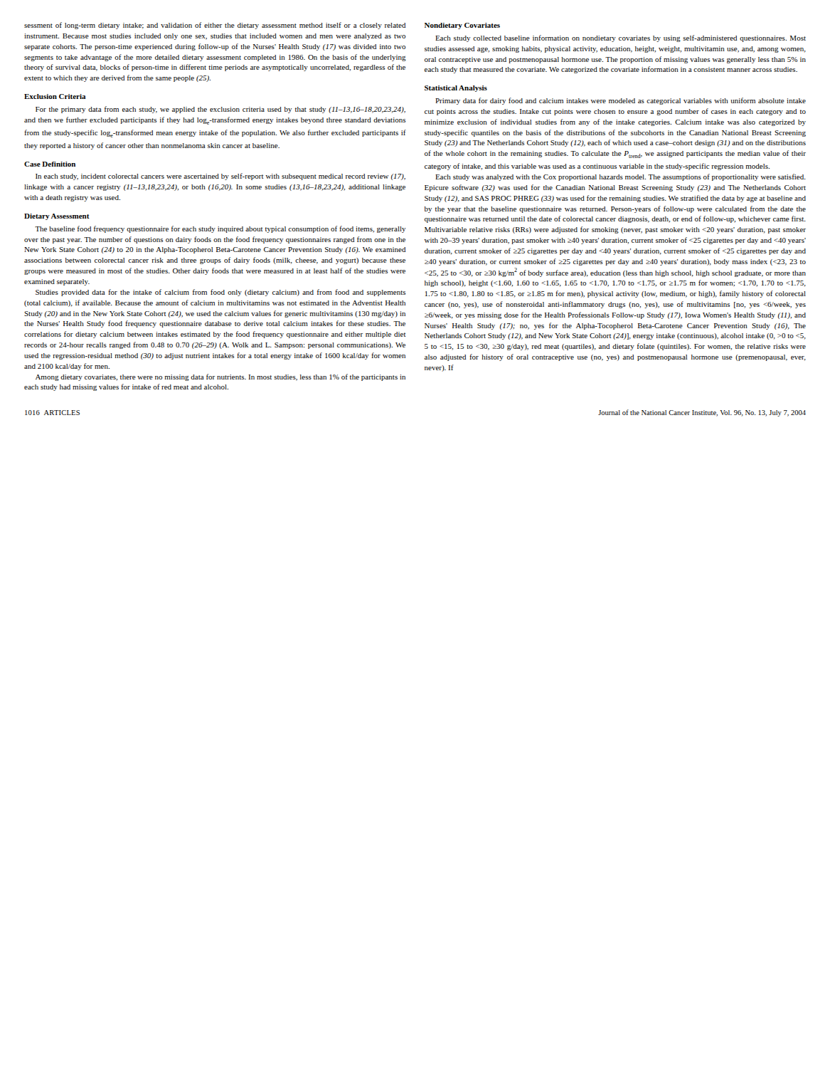sessment of long-term dietary intake; and validation of either the dietary assessment method itself or a closely related instrument. Because most studies included only one sex, studies that included women and men were analyzed as two separate cohorts. The person-time experienced during follow-up of the Nurses' Health Study (17) was divided into two segments to take advantage of the more detailed dietary assessment completed in 1986. On the basis of the underlying theory of survival data, blocks of person-time in different time periods are asymptotically uncorrelated, regardless of the extent to which they are derived from the same people (25).
Exclusion Criteria
For the primary data from each study, we applied the exclusion criteria used by that study (11–13,16–18,20,23,24), and then we further excluded participants if they had loge-transformed energy intakes beyond three standard deviations from the study-specific loge-transformed mean energy intake of the population. We also further excluded participants if they reported a history of cancer other than nonmelanoma skin cancer at baseline.
Case Definition
In each study, incident colorectal cancers were ascertained by self-report with subsequent medical record review (17), linkage with a cancer registry (11–13,18,23,24), or both (16,20). In some studies (13,16–18,23,24), additional linkage with a death registry was used.
Dietary Assessment
The baseline food frequency questionnaire for each study inquired about typical consumption of food items, generally over the past year. The number of questions on dairy foods on the food frequency questionnaires ranged from one in the New York State Cohort (24) to 20 in the Alpha-Tocopherol Beta-Carotene Cancer Prevention Study (16). We examined associations between colorectal cancer risk and three groups of dairy foods (milk, cheese, and yogurt) because these groups were measured in most of the studies. Other dairy foods that were measured in at least half of the studies were examined separately.
Studies provided data for the intake of calcium from food only (dietary calcium) and from food and supplements (total calcium), if available. Because the amount of calcium in multivitamins was not estimated in the Adventist Health Study (20) and in the New York State Cohort (24), we used the calcium values for generic multivitamins (130 mg/day) in the Nurses' Health Study food frequency questionnaire database to derive total calcium intakes for these studies. The correlations for dietary calcium between intakes estimated by the food frequency questionnaire and either multiple diet records or 24-hour recalls ranged from 0.48 to 0.70 (26–29) (A. Wolk and L. Sampson: personal communications). We used the regression-residual method (30) to adjust nutrient intakes for a total energy intake of 1600 kcal/day for women and 2100 kcal/day for men.
Among dietary covariates, there were no missing data for nutrients. In most studies, less than 1% of the participants in each study had missing values for intake of red meat and alcohol.
Nondietary Covariates
Each study collected baseline information on nondietary covariates by using self-administered questionnaires. Most studies assessed age, smoking habits, physical activity, education, height, weight, multivitamin use, and, among women, oral contraceptive use and postmenopausal hormone use. The proportion of missing values was generally less than 5% in each study that measured the covariate. We categorized the covariate information in a consistent manner across studies.
Statistical Analysis
Primary data for dairy food and calcium intakes were modeled as categorical variables with uniform absolute intake cut points across the studies. Intake cut points were chosen to ensure a good number of cases in each category and to minimize exclusion of individual studies from any of the intake categories. Calcium intake was also categorized by study-specific quantiles on the basis of the distributions of the subcohorts in the Canadian National Breast Screening Study (23) and The Netherlands Cohort Study (12), each of which used a case–cohort design (31) and on the distributions of the whole cohort in the remaining studies. To calculate the Ptrend, we assigned participants the median value of their category of intake, and this variable was used as a continuous variable in the study-specific regression models.
Each study was analyzed with the Cox proportional hazards model. The assumptions of proportionality were satisfied. Epicure software (32) was used for the Canadian National Breast Screening Study (23) and The Netherlands Cohort Study (12), and SAS PROC PHREG (33) was used for the remaining studies. We stratified the data by age at baseline and by the year that the baseline questionnaire was returned. Person-years of follow-up were calculated from the date the questionnaire was returned until the date of colorectal cancer diagnosis, death, or end of follow-up, whichever came first. Multivariable relative risks (RRs) were adjusted for smoking (never, past smoker with <20 years' duration, past smoker with 20–39 years' duration, past smoker with ≥40 years' duration, current smoker of <25 cigarettes per day and <40 years' duration, current smoker of ≥25 cigarettes per day and <40 years' duration, current smoker of <25 cigarettes per day and ≥40 years' duration, or current smoker of ≥25 cigarettes per day and ≥40 years' duration), body mass index (<23, 23 to <25, 25 to <30, or ≥30 kg/m2 of body surface area), education (less than high school, high school graduate, or more than high school), height (<1.60, 1.60 to <1.65, 1.65 to <1.70, 1.70 to <1.75, or ≥1.75 m for women; <1.70, 1.70 to <1.75, 1.75 to <1.80, 1.80 to <1.85, or ≥1.85 m for men), physical activity (low, medium, or high), family history of colorectal cancer (no, yes), use of nonsteroidal anti-inflammatory drugs (no, yes), use of multivitamins [no, yes <6/week, yes ≥6/week, or yes missing dose for the Health Professionals Follow-up Study (17), Iowa Women's Health Study (11), and Nurses' Health Study (17); no, yes for the Alpha-Tocopherol Beta-Carotene Cancer Prevention Study (16), The Netherlands Cohort Study (12), and New York State Cohort (24)], energy intake (continuous), alcohol intake (0, >0 to <5, 5 to <15, 15 to <30, ≥30 g/day), red meat (quartiles), and dietary folate (quintiles). For women, the relative risks were also adjusted for history of oral contraceptive use (no, yes) and postmenopausal hormone use (premenopausal, ever, never). If
1016 ARTICLES
Journal of the National Cancer Institute, Vol. 96, No. 13, July 7, 2004